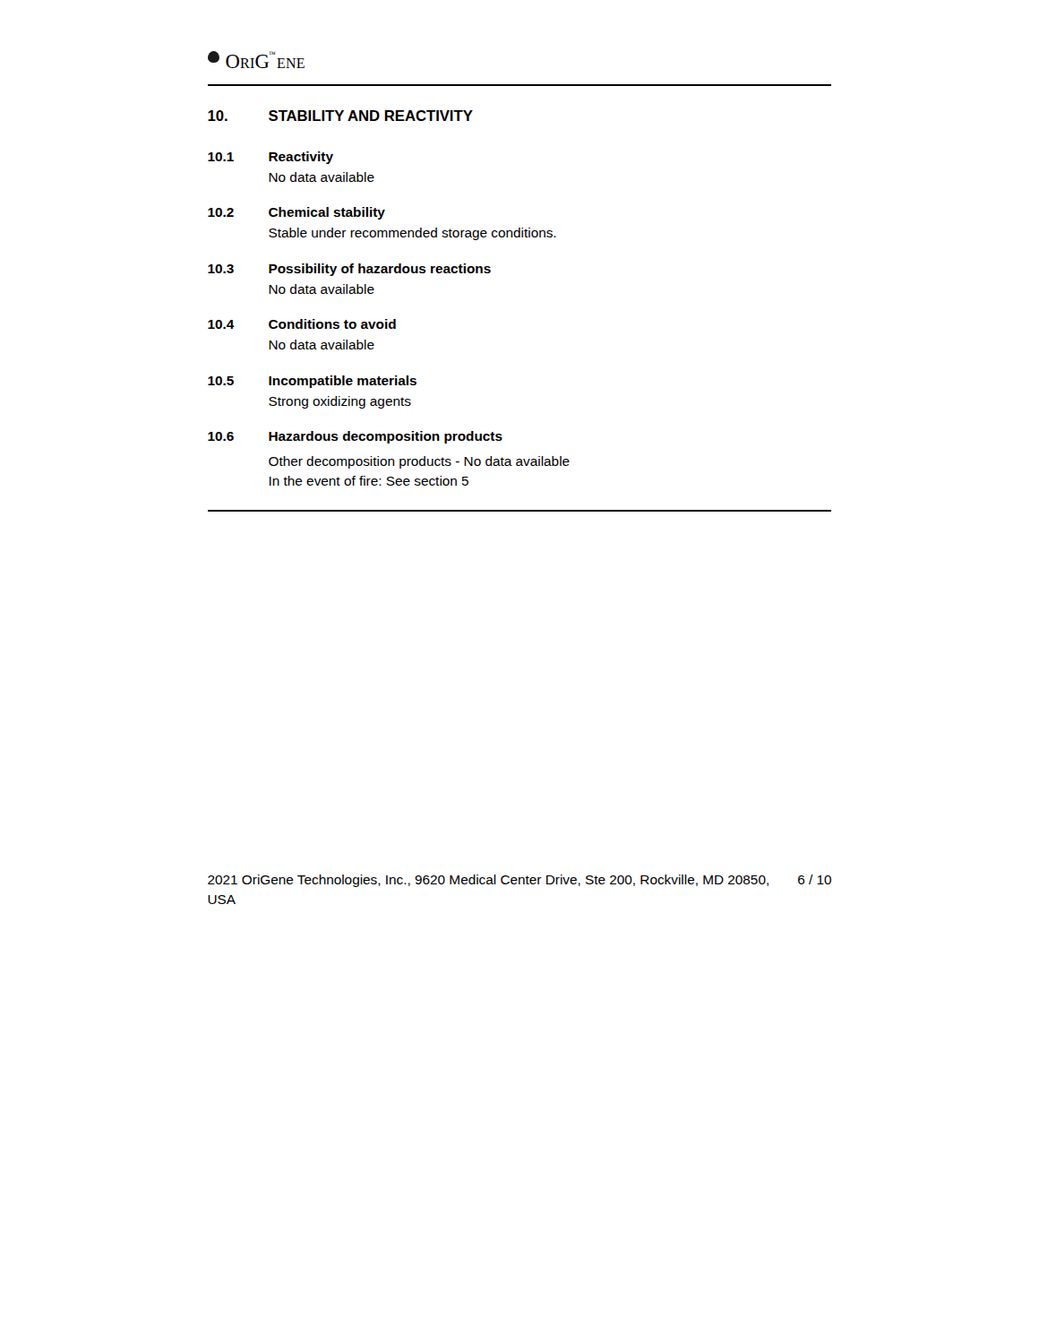OriG™ene
10. STABILITY AND REACTIVITY
10.1
Reactivity
No data available
10.2
Chemical stability
Stable under recommended storage conditions.
10.3
Possibility of hazardous reactions
No data available
10.4
Conditions to avoid
No data available
10.5
Incompatible materials
Strong oxidizing agents
10.6
Hazardous decomposition products
Other decomposition products - No data available
In the event of fire: See section 5
2021 OriGene Technologies, Inc., 9620 Medical Center Drive, Ste 200, Rockville, MD 20850, USA
6 / 10